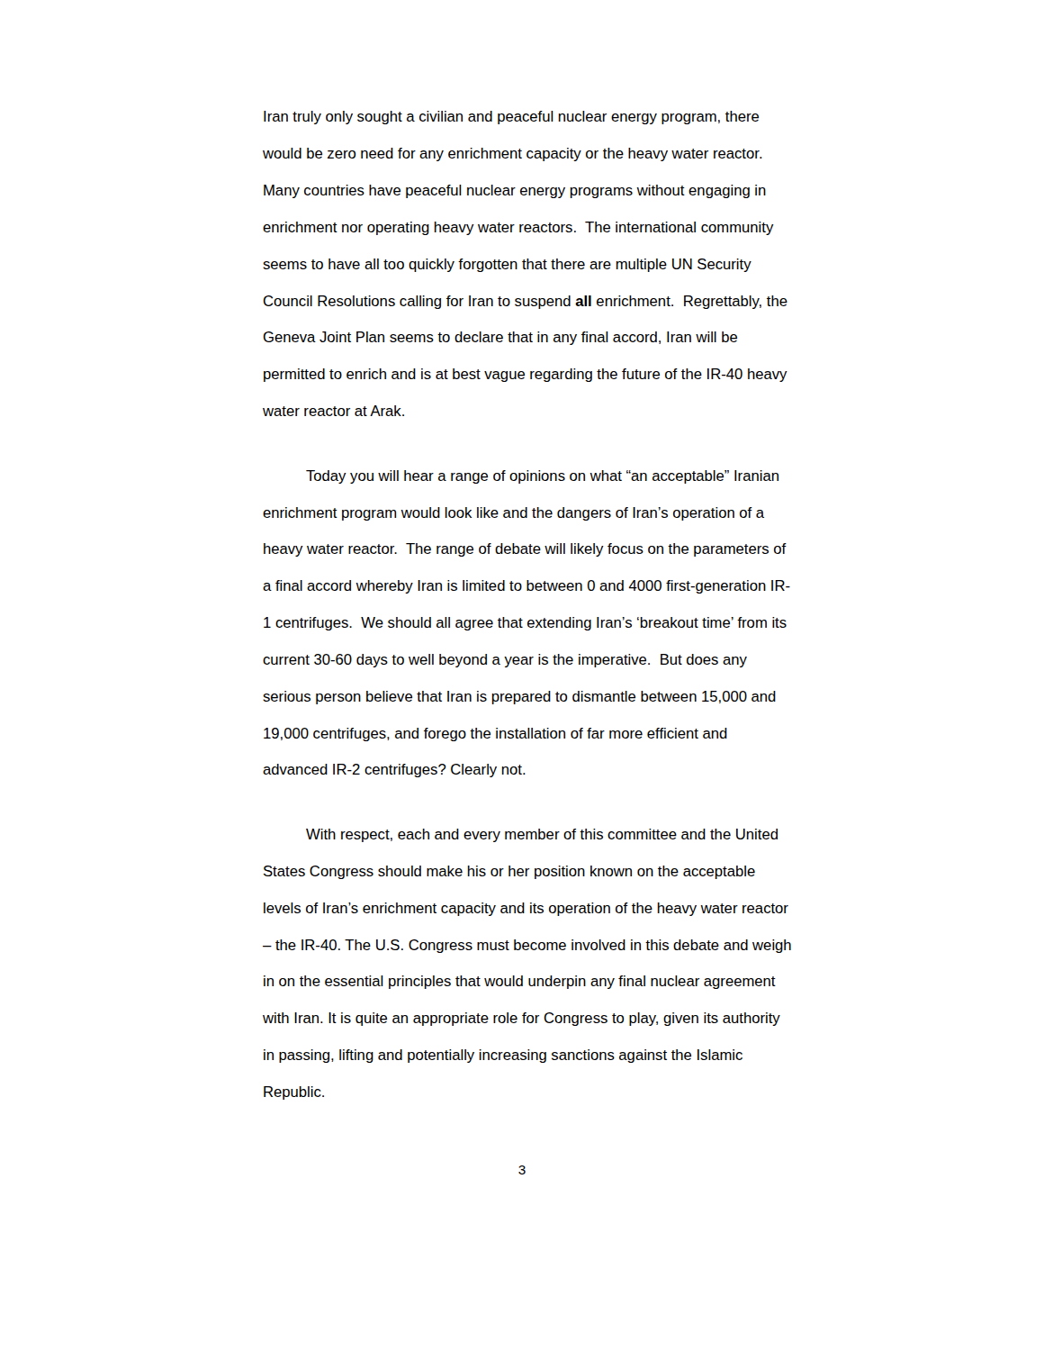Iran truly only sought a civilian and peaceful nuclear energy program, there would be zero need for any enrichment capacity or the heavy water reactor. Many countries have peaceful nuclear energy programs without engaging in enrichment nor operating heavy water reactors. The international community seems to have all too quickly forgotten that there are multiple UN Security Council Resolutions calling for Iran to suspend all enrichment. Regrettably, the Geneva Joint Plan seems to declare that in any final accord, Iran will be permitted to enrich and is at best vague regarding the future of the IR-40 heavy water reactor at Arak.
Today you will hear a range of opinions on what “an acceptable” Iranian enrichment program would look like and the dangers of Iran’s operation of a heavy water reactor. The range of debate will likely focus on the parameters of a final accord whereby Iran is limited to between 0 and 4000 first-generation IR-1 centrifuges. We should all agree that extending Iran’s ‘breakout time’ from its current 30-60 days to well beyond a year is the imperative. But does any serious person believe that Iran is prepared to dismantle between 15,000 and 19,000 centrifuges, and forego the installation of far more efficient and advanced IR-2 centrifuges? Clearly not.
With respect, each and every member of this committee and the United States Congress should make his or her position known on the acceptable levels of Iran’s enrichment capacity and its operation of the heavy water reactor – the IR-40. The U.S. Congress must become involved in this debate and weigh in on the essential principles that would underpin any final nuclear agreement with Iran. It is quite an appropriate role for Congress to play, given its authority in passing, lifting and potentially increasing sanctions against the Islamic Republic.
3